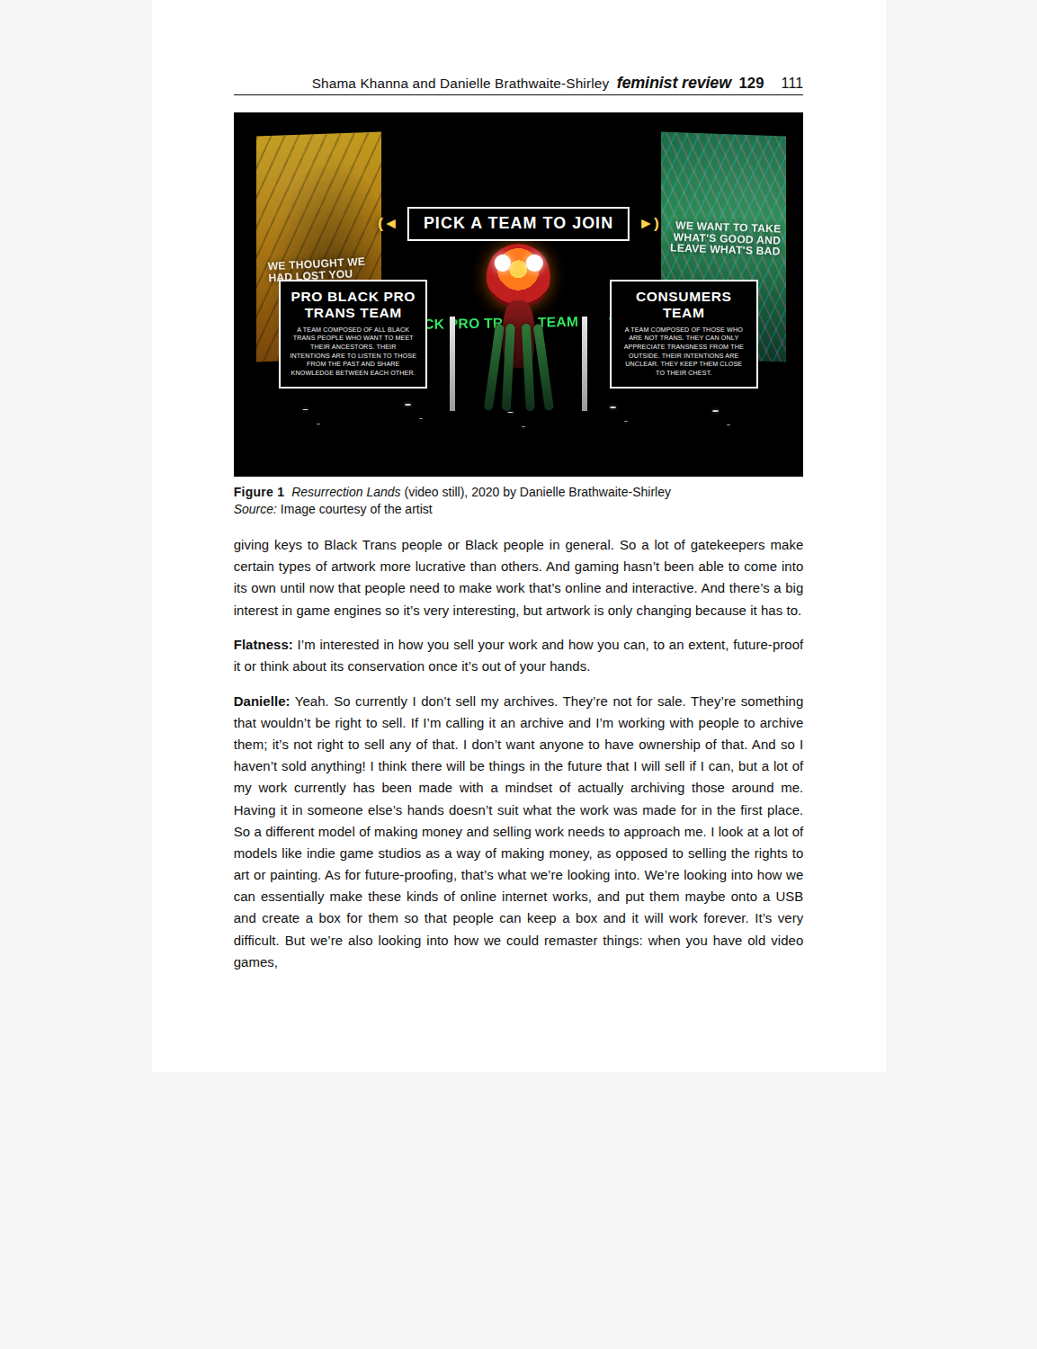Shama Khanna and Danielle Brathwaite-Shirley feminist review 129 111
We thought we had lost you
We want to take what's good and leave what's bad
Pro Black Pro Trans Team
What's good
(◄ Pick a team to join ►)
Pro Black Pro Trans Team
A team composed of all Black Trans people who want to meet their ancestors. Their intentions are to listen to those from the past and share knowledge between each other.
Consumers Team
A team composed of those who are not Trans. They can only appreciate transness from the outside. Their intentions are unclear. They keep them close to their chest.
Figure 1 Resurrection Lands (video still), 2020 by Danielle Brathwaite-Shirley
Source: Image courtesy of the artist
giving keys to Black Trans people or Black people in general. So a lot of gatekeepers make certain types of artwork more lucrative than others. And gaming hasn’t been able to come into its own until now that people need to make work that’s online and interactive. And there’s a big interest in game engines so it’s very interesting, but artwork is only changing because it has to.
Flatness: I’m interested in how you sell your work and how you can, to an extent, future-proof it or think about its conservation once it’s out of your hands.
Danielle: Yeah. So currently I don’t sell my archives. They’re not for sale. They’re something that wouldn’t be right to sell. If I’m calling it an archive and I’m working with people to archive them; it’s not right to sell any of that. I don’t want anyone to have ownership of that. And so I haven’t sold anything! I think there will be things in the future that I will sell if I can, but a lot of my work currently has been made with a mindset of actually archiving those around me. Having it in someone else’s hands doesn’t suit what the work was made for in the first place. So a different model of making money and selling work needs to approach me. I look at a lot of models like indie game studios as a way of making money, as opposed to selling the rights to art or painting. As for future-proofing, that’s what we’re looking into. We’re looking into how we can essentially make these kinds of online internet works, and put them maybe onto a USB and create a box for them so that people can keep a box and it will work forever. It’s very difficult. But we’re also looking into how we could remaster things: when you have old video games,